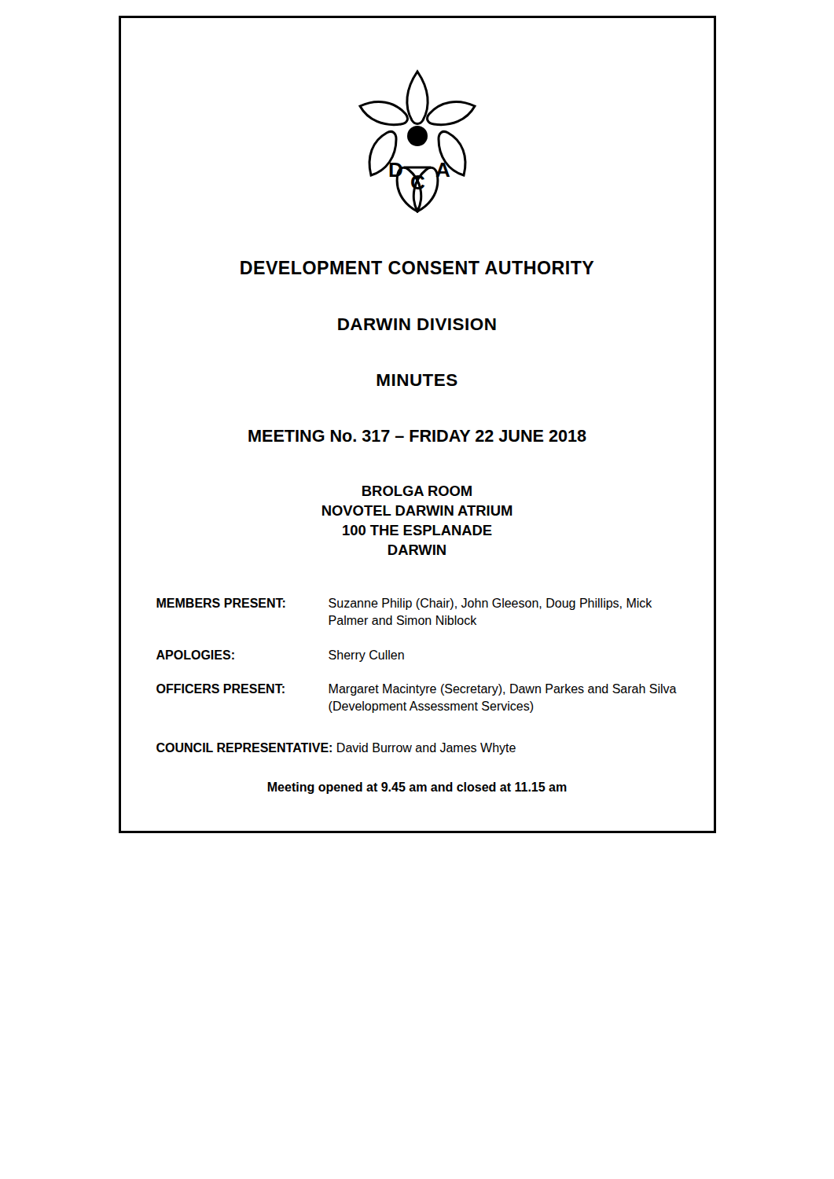D C A
DEVELOPMENT CONSENT AUTHORITY
DARWIN DIVISION
MINUTES
MEETING No. 317 – FRIDAY 22 JUNE 2018
BROLGA ROOM
NOVOTEL DARWIN ATRIUM
100 THE ESPLANADE
DARWIN
| MEMBERS PRESENT: | Suzanne Philip (Chair), John Gleeson, Doug Phillips, Mick Palmer and Simon Niblock |
| APOLOGIES: | Sherry Cullen |
| OFFICERS PRESENT: | Margaret Macintyre (Secretary), Dawn Parkes and Sarah Silva (Development Assessment Services) |
COUNCIL REPRESENTATIVE: David Burrow and James Whyte
Meeting opened at 9.45 am and closed at 11.15 am